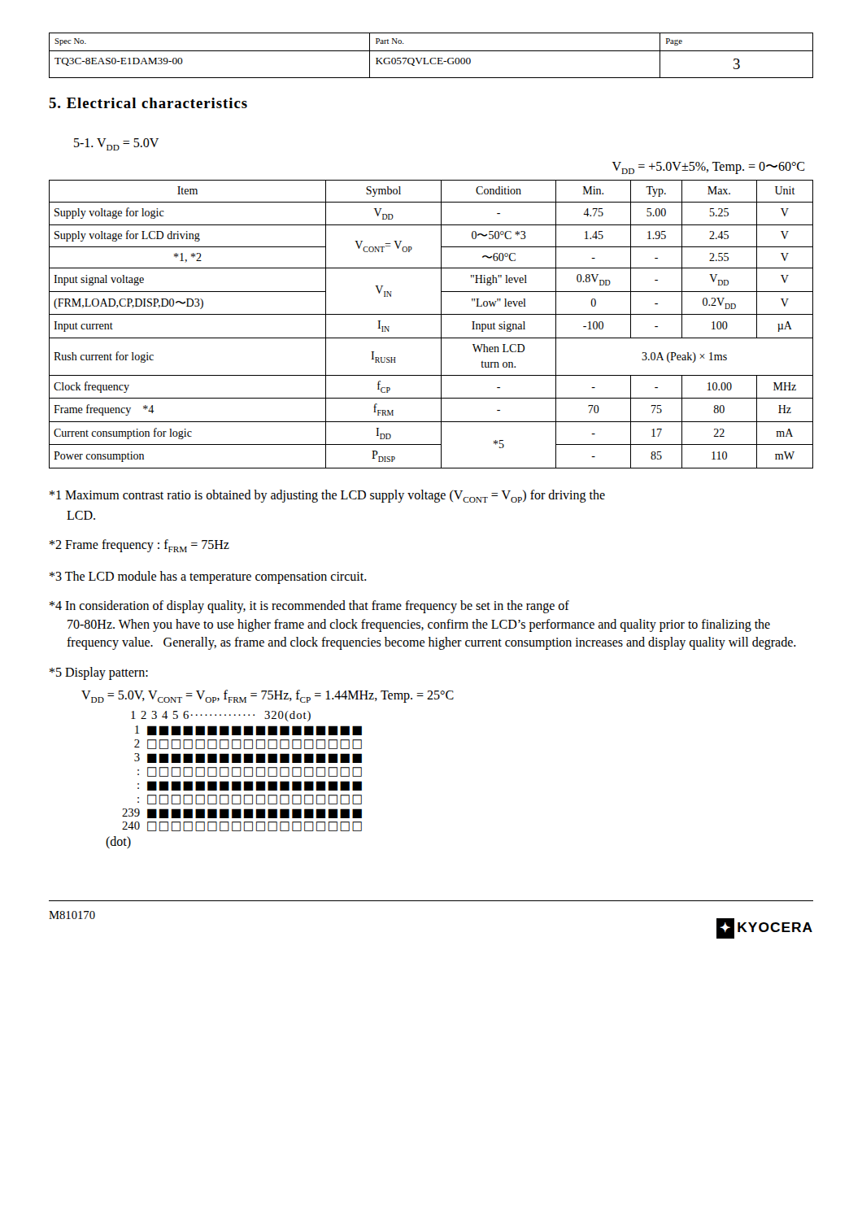| Spec No. | Part No. | Page |
| TQ3C-8EAS0-E1DAM39-00 | KG057QVLCE-G000 | 3 |
5. Electrical characteristics
5-1. VDD = 5.0V
VDD = +5.0V±5%, Temp. = 0〜60°C
| Item | Symbol | Condition | Min. | Typ. | Max. | Unit |
| --- | --- | --- | --- | --- | --- | --- |
| Supply voltage for logic | V DD | - | 4.75 | 5.00 | 5.25 | V |
| Supply voltage for LCD driving | V CONT = V OP | 0〜50°C *3 | 1.45 | 1.95 | 2.45 | V |
| *1, *2 | 〜60°C | - | - | 2.55 | V |
| Input signal voltage | V IN | "High" level | 0.8V DD | - | V DD | V |
| (FRM,LOAD,CP,DISP,D0〜D3) | "Low" level | 0 | - | 0.2V DD | V |
| Input current | I IN | Input signal | -100 | - | 100 | µA |
| Rush current for logic | I RUSH | When LCD turn on. | 3.0A (Peak) × 1ms |
| Clock frequency | f CP | - | - | - | 10.00 | MHz |
| Frame frequency *4 | f FRM | - | 70 | 75 | 80 | Hz |
| Current consumption for logic | I DD | *5 | - | 17 | 22 | mA |
| Power consumption | P DISP | - | 85 | 110 | mW |
*1 Maximum contrast ratio is obtained by adjusting the LCD supply voltage (VCONT = VOP) for driving the
LCD.
*2 Frame frequency : fFRM = 75Hz
*3 The LCD module has a temperature compensation circuit.
*4 In consideration of display quality, it is recommended that frame frequency be set in the range of
70-80Hz. When you have to use higher frame and clock frequencies, confirm the LCD’s performance and quality prior to finalizing the frequency value. Generally, as frame and clock frequencies become higher current consumption increases and display quality will degrade.
*5 Display pattern:
VDD = 5.0V, VCONT = VOP, fFRM = 75Hz, fCP = 1.44MHz, Temp. = 25°C
1 2 3 4 5 6·············· 320(dot)
| 1 | ■■■■■■■■■■■■■■■■■■ |
| 2 | □□□□□□□□□□□□□□□□□□ |
| 3 | ■■■■■■■■■■■■■■■■■■ |
| : | □□□□□□□□□□□□□□□□□□ |
| : | ■■■■■■■■■■■■■■■■■■ |
| : | □□□□□□□□□□□□□□□□□□ |
| 239 | ■■■■■■■■■■■■■■■■■■ |
| 240 | □□□□□□□□□□□□□□□□□□ |
(dot)
M810170 ✦KYOCERA